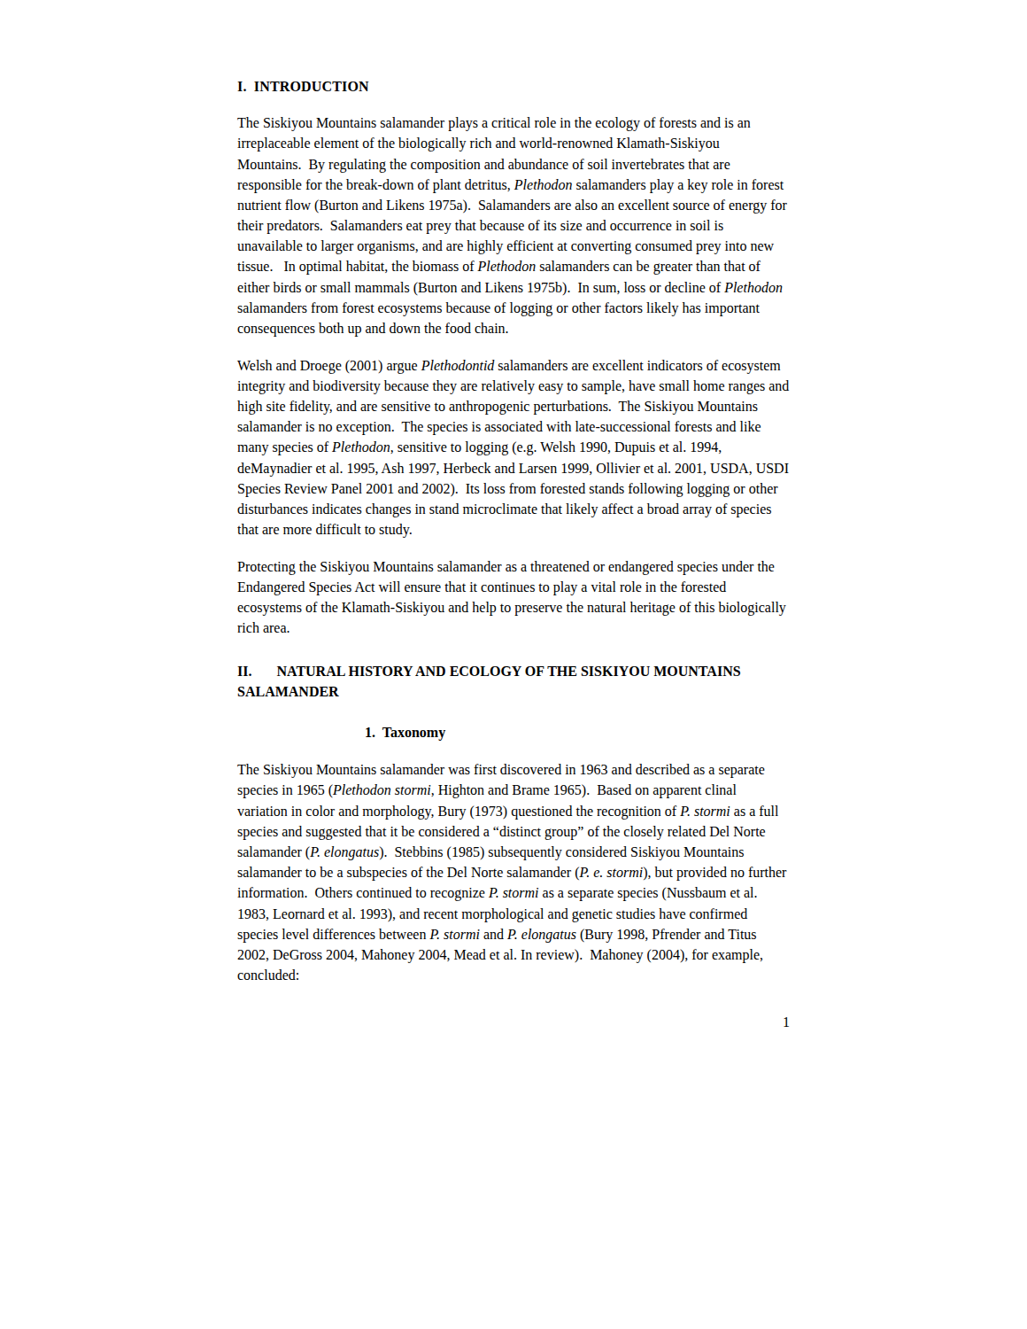I. INTRODUCTION
The Siskiyou Mountains salamander plays a critical role in the ecology of forests and is an irreplaceable element of the biologically rich and world-renowned Klamath-Siskiyou Mountains. By regulating the composition and abundance of soil invertebrates that are responsible for the break-down of plant detritus, Plethodon salamanders play a key role in forest nutrient flow (Burton and Likens 1975a). Salamanders are also an excellent source of energy for their predators. Salamanders eat prey that because of its size and occurrence in soil is unavailable to larger organisms, and are highly efficient at converting consumed prey into new tissue. In optimal habitat, the biomass of Plethodon salamanders can be greater than that of either birds or small mammals (Burton and Likens 1975b). In sum, loss or decline of Plethodon salamanders from forest ecosystems because of logging or other factors likely has important consequences both up and down the food chain.
Welsh and Droege (2001) argue Plethodontid salamanders are excellent indicators of ecosystem integrity and biodiversity because they are relatively easy to sample, have small home ranges and high site fidelity, and are sensitive to anthropogenic perturbations. The Siskiyou Mountains salamander is no exception. The species is associated with late-successional forests and like many species of Plethodon, sensitive to logging (e.g. Welsh 1990, Dupuis et al. 1994, deMaynadier et al. 1995, Ash 1997, Herbeck and Larsen 1999, Ollivier et al. 2001, USDA, USDI Species Review Panel 2001 and 2002). Its loss from forested stands following logging or other disturbances indicates changes in stand microclimate that likely affect a broad array of species that are more difficult to study.
Protecting the Siskiyou Mountains salamander as a threatened or endangered species under the Endangered Species Act will ensure that it continues to play a vital role in the forested ecosystems of the Klamath-Siskiyou and help to preserve the natural heritage of this biologically rich area.
II. NATURAL HISTORY AND ECOLOGY OF THE SISKIYOU MOUNTAINS SALAMANDER
1. Taxonomy
The Siskiyou Mountains salamander was first discovered in 1963 and described as a separate species in 1965 (Plethodon stormi, Highton and Brame 1965). Based on apparent clinal variation in color and morphology, Bury (1973) questioned the recognition of P. stormi as a full species and suggested that it be considered a “distinct group” of the closely related Del Norte salamander (P. elongatus). Stebbins (1985) subsequently considered Siskiyou Mountains salamander to be a subspecies of the Del Norte salamander (P. e. stormi), but provided no further information. Others continued to recognize P. stormi as a separate species (Nussbaum et al. 1983, Leornard et al. 1993), and recent morphological and genetic studies have confirmed species level differences between P. stormi and P. elongatus (Bury 1998, Pfrender and Titus 2002, DeGross 2004, Mahoney 2004, Mead et al. In review). Mahoney (2004), for example, concluded:
1